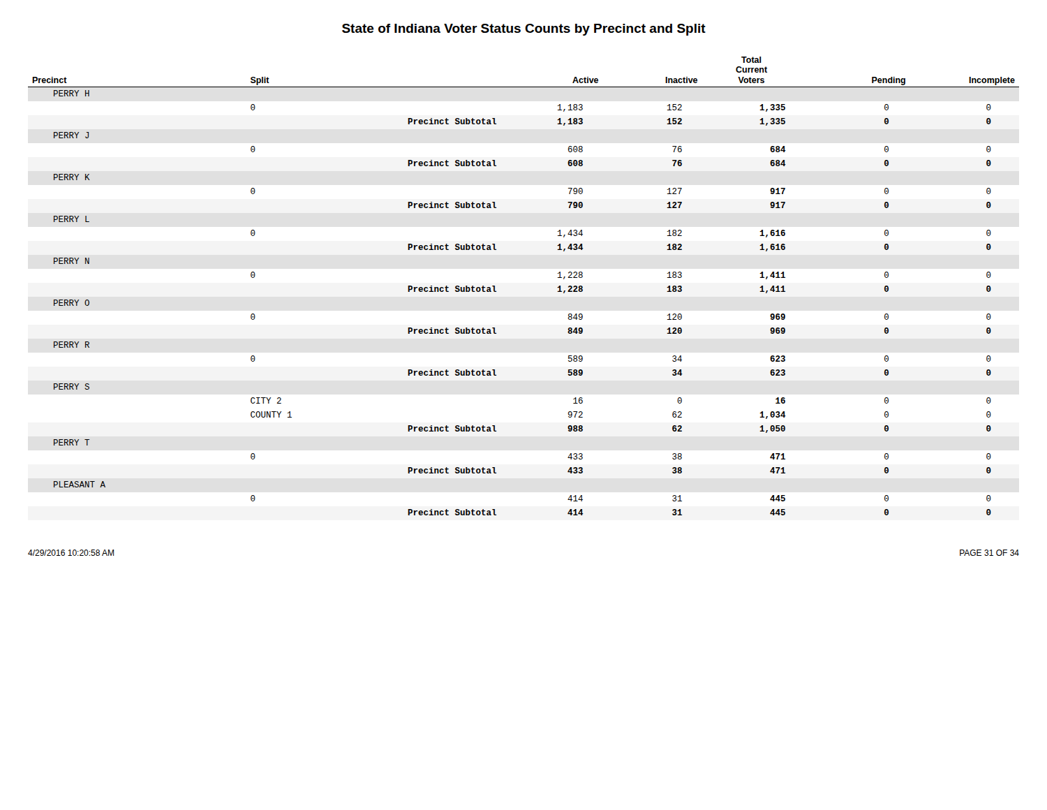State of Indiana Voter Status Counts by Precinct and Split
| Precinct | Split | Active | Inactive | Total Current Voters | Pending | Incomplete |
| --- | --- | --- | --- | --- | --- | --- |
| PERRY H |
| | 0 | 1,183 | 152 | 1,335 | 0 | 0 |
| | Precinct Subtotal | 1,183 | 152 | 1,335 | 0 | 0 |
| PERRY J |
| | 0 | 608 | 76 | 684 | 0 | 0 |
| | Precinct Subtotal | 608 | 76 | 684 | 0 | 0 |
| PERRY K |
| | 0 | 790 | 127 | 917 | 0 | 0 |
| | Precinct Subtotal | 790 | 127 | 917 | 0 | 0 |
| PERRY L |
| | 0 | 1,434 | 182 | 1,616 | 0 | 0 |
| | Precinct Subtotal | 1,434 | 182 | 1,616 | 0 | 0 |
| PERRY N |
| | 0 | 1,228 | 183 | 1,411 | 0 | 0 |
| | Precinct Subtotal | 1,228 | 183 | 1,411 | 0 | 0 |
| PERRY O |
| | 0 | 849 | 120 | 969 | 0 | 0 |
| | Precinct Subtotal | 849 | 120 | 969 | 0 | 0 |
| PERRY R |
| | 0 | 589 | 34 | 623 | 0 | 0 |
| | Precinct Subtotal | 589 | 34 | 623 | 0 | 0 |
| PERRY S |
| | CITY 2 | 16 | 0 | 16 | 0 | 0 |
| | COUNTY 1 | 972 | 62 | 1,034 | 0 | 0 |
| | Precinct Subtotal | 988 | 62 | 1,050 | 0 | 0 |
| PERRY T |
| | 0 | 433 | 38 | 471 | 0 | 0 |
| | Precinct Subtotal | 433 | 38 | 471 | 0 | 0 |
| PLEASANT A |
| | 0 | 414 | 31 | 445 | 0 | 0 |
| | Precinct Subtotal | 414 | 31 | 445 | 0 | 0 |
4/29/2016 10:20:58 AM
PAGE 31 OF 34